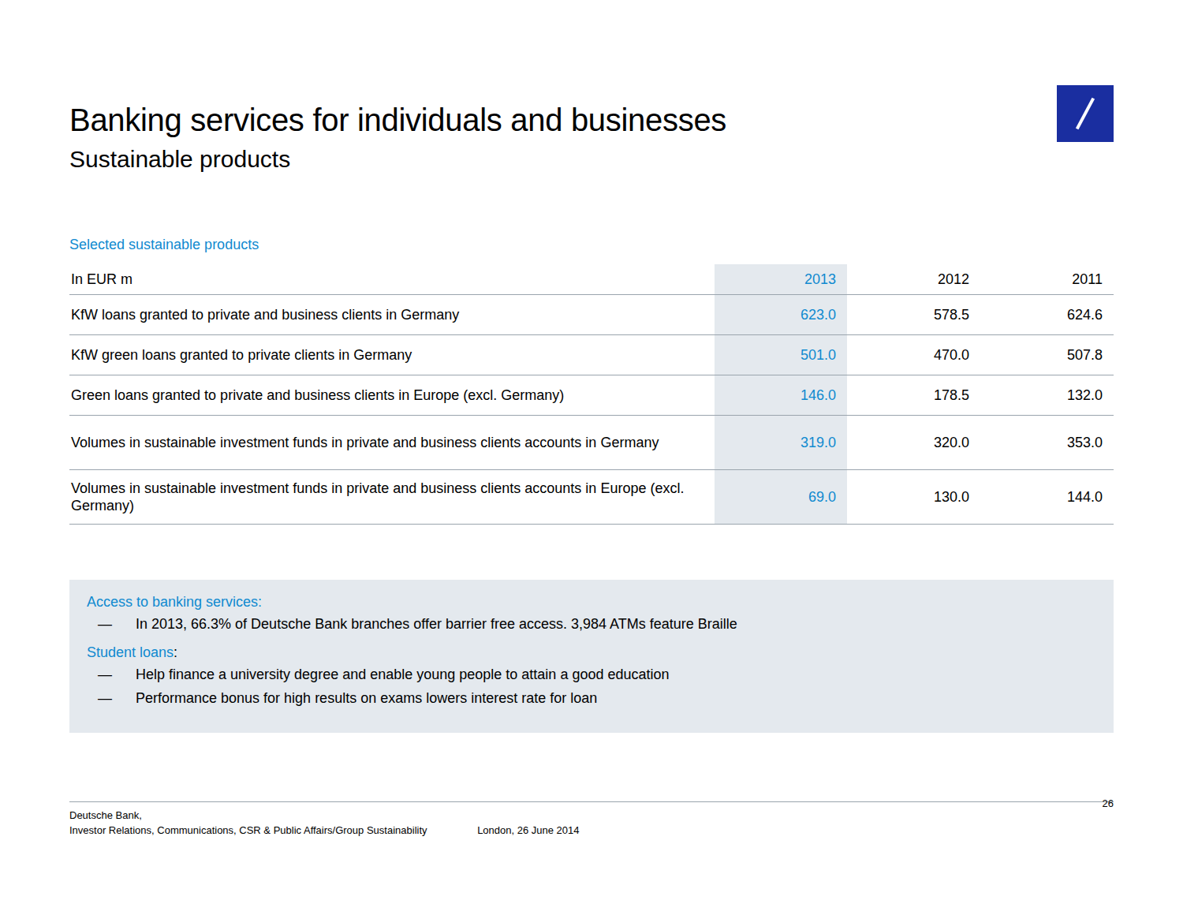Banking services for individuals and businesses
Sustainable products
Selected sustainable products
| In EUR m | 2013 | 2012 | 2011 |
| --- | --- | --- | --- |
| KfW loans granted to private and business clients in Germany | 623.0 | 578.5 | 624.6 |
| KfW green loans granted to private clients in Germany | 501.0 | 470.0 | 507.8 |
| Green loans granted to private and business clients in Europe (excl. Germany) | 146.0 | 178.5 | 132.0 |
| Volumes in sustainable investment funds in private and business clients accounts in Germany | 319.0 | 320.0 | 353.0 |
| Volumes in sustainable investment funds in private and business clients accounts in Europe (excl. Germany) | 69.0 | 130.0 | 144.0 |
Access to banking services:
In 2013, 66.3% of Deutsche Bank branches offer barrier free access. 3,984 ATMs feature Braille
Student loans:
Help finance a university degree and enable young people to attain a good education
Performance bonus for high results on exams lowers interest rate for loan
Deutsche Bank,
Investor Relations, Communications, CSR & Public Affairs/Group Sustainability London, 26 June 2014
26